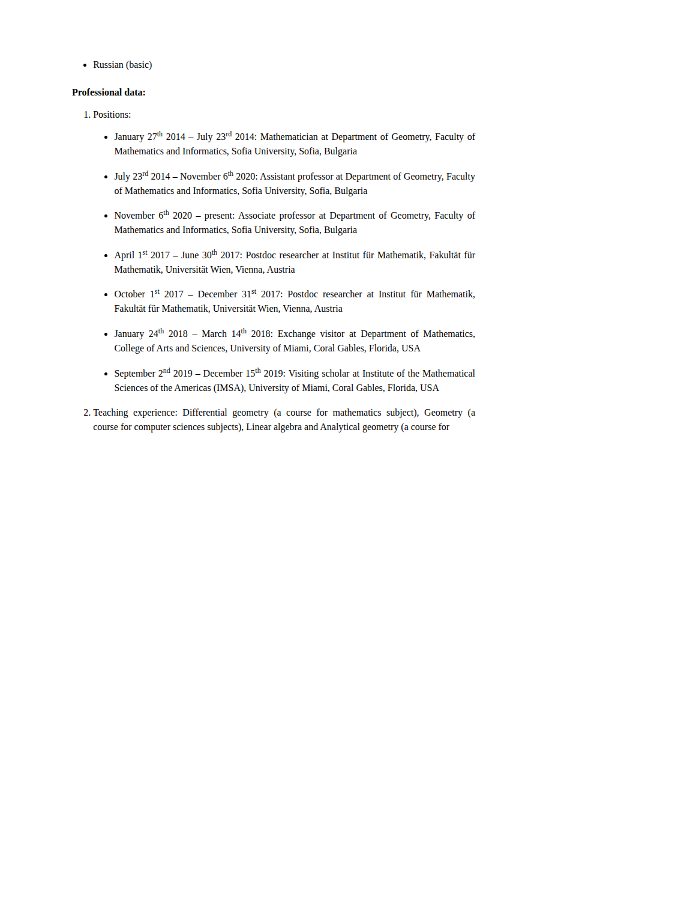Russian (basic)
Professional data:
Positions:
January 27th 2014 – July 23rd 2014: Mathematician at Department of Geometry, Faculty of Mathematics and Informatics, Sofia University, Sofia, Bulgaria
July 23rd 2014 – November 6th 2020: Assistant professor at Department of Geometry, Faculty of Mathematics and Informatics, Sofia University, Sofia, Bulgaria
November 6th 2020 – present: Associate professor at Department of Geometry, Faculty of Mathematics and Informatics, Sofia University, Sofia, Bulgaria
April 1st 2017 – June 30th 2017: Postdoc researcher at Institut für Mathematik, Fakultät für Mathematik, Universität Wien, Vienna, Austria
October 1st 2017 – December 31st 2017: Postdoc researcher at Institut für Mathematik, Fakultät für Mathematik, Universität Wien, Vienna, Austria
January 24th 2018 – March 14th 2018: Exchange visitor at Department of Mathematics, College of Arts and Sciences, University of Miami, Coral Gables, Florida, USA
September 2nd 2019 – December 15th 2019: Visiting scholar at Institute of the Mathematical Sciences of the Americas (IMSA), University of Miami, Coral Gables, Florida, USA
Teaching experience: Differential geometry (a course for mathematics subject), Geometry (a course for computer sciences subjects), Linear algebra and Analytical geometry (a course for